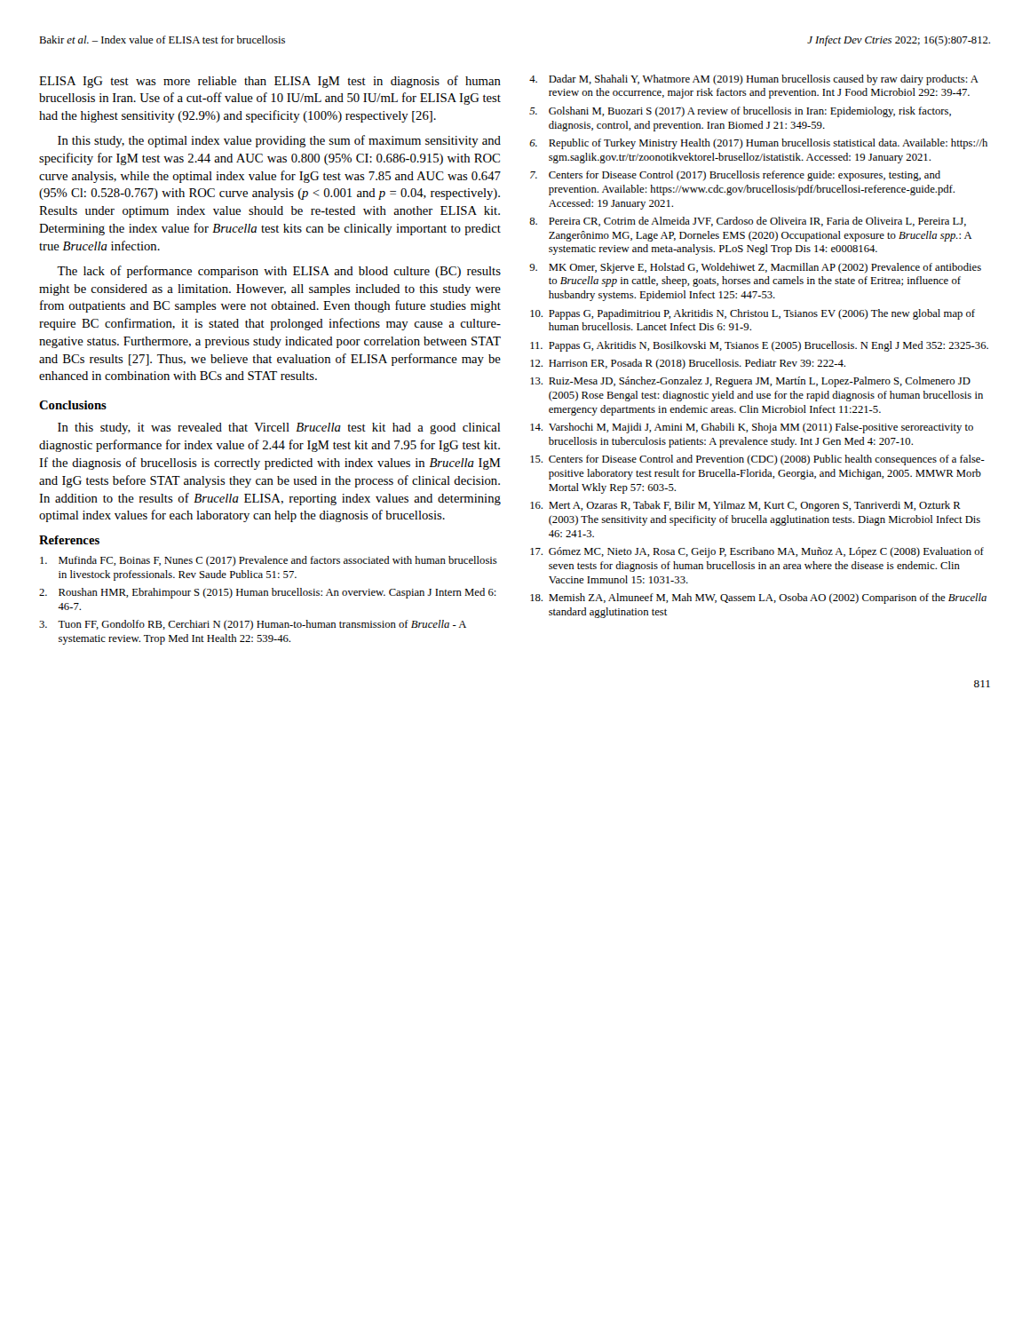Bakir et al. – Index value of ELISA test for brucellosis
J Infect Dev Ctries 2022; 16(5):807-812.
ELISA IgG test was more reliable than ELISA IgM test in diagnosis of human brucellosis in Iran. Use of a cut-off value of 10 IU/mL and 50 IU/mL for ELISA IgG test had the highest sensitivity (92.9%) and specificity (100%) respectively [26].
In this study, the optimal index value providing the sum of maximum sensitivity and specificity for IgM test was 2.44 and AUC was 0.800 (95% CI: 0.686-0.915) with ROC curve analysis, while the optimal index value for IgG test was 7.85 and AUC was 0.647 (95% Cl: 0.528-0.767) with ROC curve analysis (p < 0.001 and p = 0.04, respectively). Results under optimum index value should be re-tested with another ELISA kit. Determining the index value for Brucella test kits can be clinically important to predict true Brucella infection.
The lack of performance comparison with ELISA and blood culture (BC) results might be considered as a limitation. However, all samples included to this study were from outpatients and BC samples were not obtained. Even though future studies might require BC confirmation, it is stated that prolonged infections may cause a culture-negative status. Furthermore, a previous study indicated poor correlation between STAT and BCs results [27]. Thus, we believe that evaluation of ELISA performance may be enhanced in combination with BCs and STAT results.
Conclusions
In this study, it was revealed that Vircell Brucella test kit had a good clinical diagnostic performance for index value of 2.44 for IgM test kit and 7.95 for IgG test kit. If the diagnosis of brucellosis is correctly predicted with index values in Brucella IgM and IgG tests before STAT analysis they can be used in the process of clinical decision. In addition to the results of Brucella ELISA, reporting index values and determining optimal index values for each laboratory can help the diagnosis of brucellosis.
References
Mufinda FC, Boinas F, Nunes C (2017) Prevalence and factors associated with human brucellosis in livestock professionals. Rev Saude Publica 51: 57.
Roushan HMR, Ebrahimpour S (2015) Human brucellosis: An overview. Caspian J Intern Med 6: 46-7.
Tuon FF, Gondolfo RB, Cerchiari N (2017) Human-to-human transmission of Brucella - A systematic review. Trop Med Int Health 22: 539-46.
Dadar M, Shahali Y, Whatmore AM (2019) Human brucellosis caused by raw dairy products: A review on the occurrence, major risk factors and prevention. Int J Food Microbiol 292: 39-47.
Golshani M, Buozari S (2017) A review of brucellosis in Iran: Epidemiology, risk factors, diagnosis, control, and prevention. Iran Biomed J 21: 349-59.
Republic of Turkey Ministry Health (2017) Human brucellosis statistical data. Available: https://hsgm.saglik.gov.tr/tr/zoonotikvektorel-bruselloz/istatistik. Accessed: 19 January 2021.
Centers for Disease Control (2017) Brucellosis reference guide: exposures, testing, and prevention. Available: https://www.cdc.gov/brucellosis/pdf/brucellosi-reference-guide.pdf. Accessed: 19 January 2021.
Pereira CR, Cotrim de Almeida JVF, Cardoso de Oliveira IR, Faria de Oliveira L, Pereira LJ, Zangerônimo MG, Lage AP, Dorneles EMS (2020) Occupational exposure to Brucella spp.: A systematic review and meta-analysis. PLoS Negl Trop Dis 14: e0008164.
MK Omer, Skjerve E, Holstad G, Woldehiwet Z, Macmillan AP (2002) Prevalence of antibodies to Brucella spp in cattle, sheep, goats, horses and camels in the state of Eritrea; influence of husbandry systems. Epidemiol Infect 125: 447-53.
Pappas G, Papadimitriou P, Akritidis N, Christou L, Tsianos EV (2006) The new global map of human brucellosis. Lancet Infect Dis 6: 91-9.
Pappas G, Akritidis N, Bosilkovski M, Tsianos E (2005) Brucellosis. N Engl J Med 352: 2325-36.
Harrison ER, Posada R (2018) Brucellosis. Pediatr Rev 39: 222-4.
Ruiz-Mesa JD, Sánchez-Gonzalez J, Reguera JM, Martín L, Lopez-Palmero S, Colmenero JD (2005) Rose Bengal test: diagnostic yield and use for the rapid diagnosis of human brucellosis in emergency departments in endemic areas. Clin Microbiol Infect 11:221-5.
Varshochi M, Majidi J, Amini M, Ghabili K, Shoja MM (2011) False-positive seroreactivity to brucellosis in tuberculosis patients: A prevalence study. Int J Gen Med 4: 207-10.
Centers for Disease Control and Prevention (CDC) (2008) Public health consequences of a false-positive laboratory test result for Brucella-Florida, Georgia, and Michigan, 2005. MMWR Morb Mortal Wkly Rep 57: 603-5.
Mert A, Ozaras R, Tabak F, Bilir M, Yilmaz M, Kurt C, Ongoren S, Tanriverdi M, Ozturk R (2003) The sensitivity and specificity of brucella agglutination tests. Diagn Microbiol Infect Dis 46: 241-3.
Gómez MC, Nieto JA, Rosa C, Geijo P, Escribano MA, Muñoz A, López C (2008) Evaluation of seven tests for diagnosis of human brucellosis in an area where the disease is endemic. Clin Vaccine Immunol 15: 1031-33.
Memish ZA, Almuneef M, Mah MW, Qassem LA, Osoba AO (2002) Comparison of the Brucella standard agglutination test
811